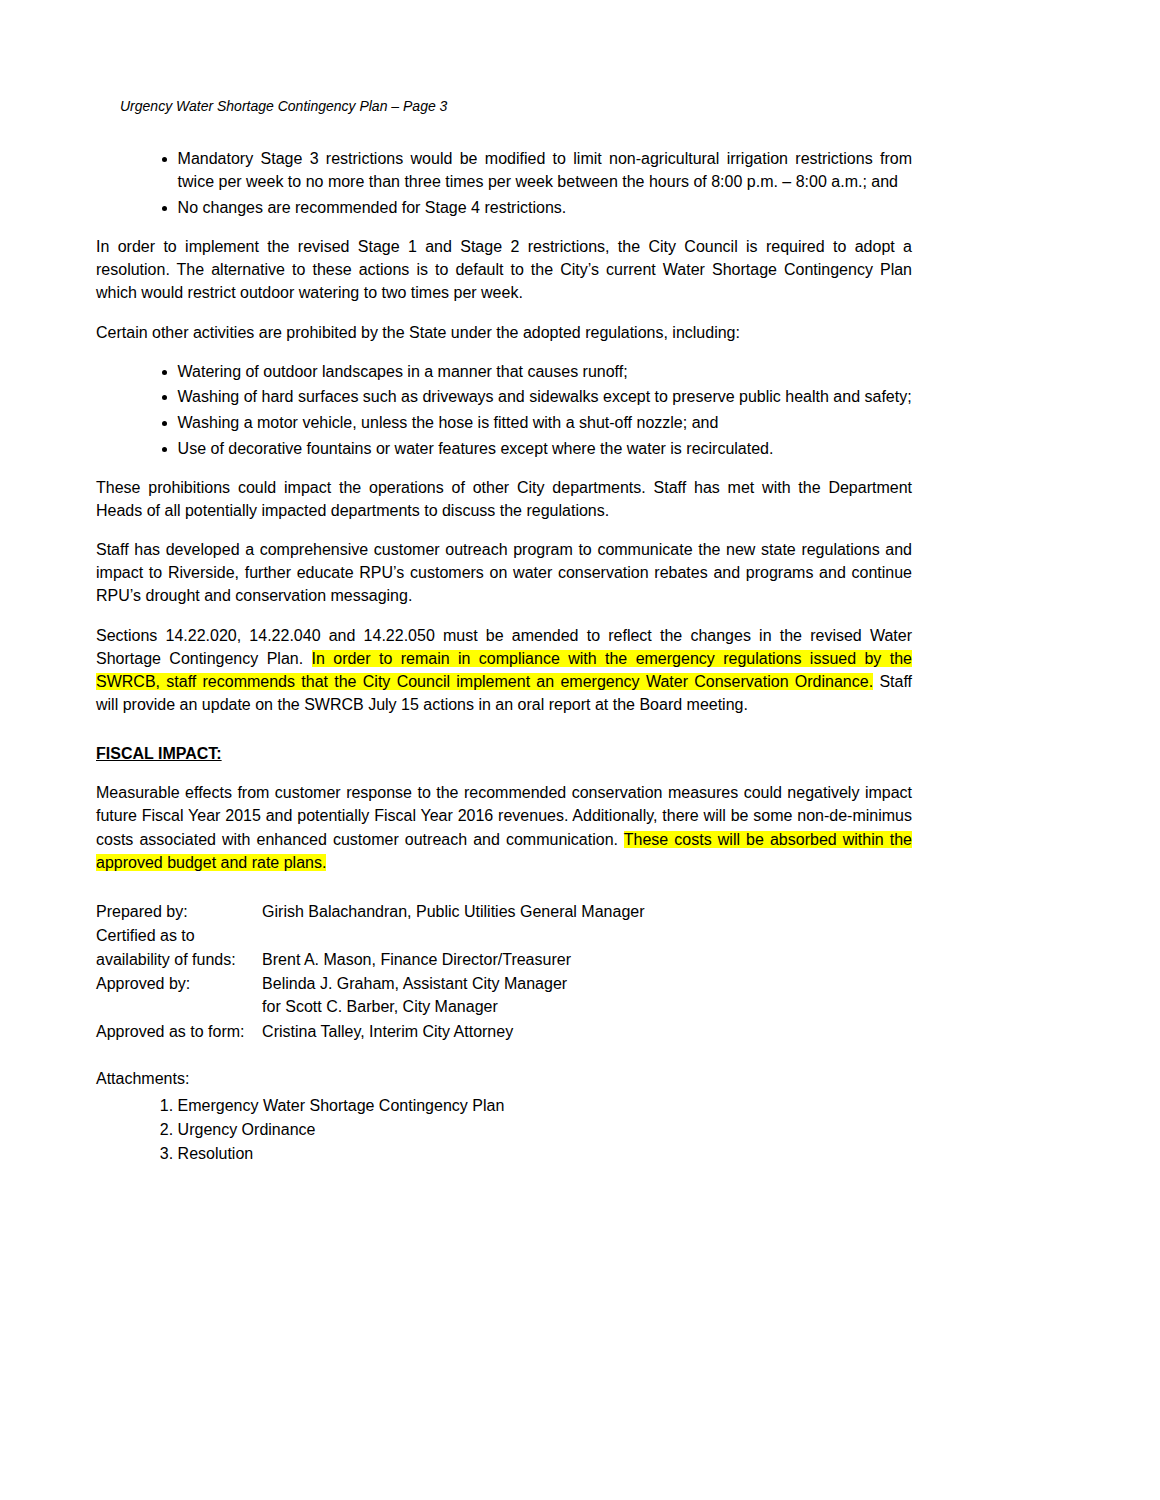Urgency Water Shortage Contingency Plan – Page 3
Mandatory Stage 3 restrictions would be modified to limit non-agricultural irrigation restrictions from twice per week to no more than three times per week between the hours of 8:00 p.m. – 8:00 a.m.; and
No changes are recommended for Stage 4 restrictions.
In order to implement the revised Stage 1 and Stage 2 restrictions, the City Council is required to adopt a resolution. The alternative to these actions is to default to the City’s current Water Shortage Contingency Plan which would restrict outdoor watering to two times per week.
Certain other activities are prohibited by the State under the adopted regulations, including:
Watering of outdoor landscapes in a manner that causes runoff;
Washing of hard surfaces such as driveways and sidewalks except to preserve public health and safety;
Washing a motor vehicle, unless the hose is fitted with a shut-off nozzle; and
Use of decorative fountains or water features except where the water is recirculated.
These prohibitions could impact the operations of other City departments. Staff has met with the Department Heads of all potentially impacted departments to discuss the regulations.
Staff has developed a comprehensive customer outreach program to communicate the new state regulations and impact to Riverside, further educate RPU’s customers on water conservation rebates and programs and continue RPU’s drought and conservation messaging.
Sections 14.22.020, 14.22.040 and 14.22.050 must be amended to reflect the changes in the revised Water Shortage Contingency Plan. In order to remain in compliance with the emergency regulations issued by the SWRCB, staff recommends that the City Council implement an emergency Water Conservation Ordinance. Staff will provide an update on the SWRCB July 15 actions in an oral report at the Board meeting.
FISCAL IMPACT:
Measurable effects from customer response to the recommended conservation measures could negatively impact future Fiscal Year 2015 and potentially Fiscal Year 2016 revenues. Additionally, there will be some non-de-minimus costs associated with enhanced customer outreach and communication. These costs will be absorbed within the approved budget and rate plans.
| Prepared by: | Girish Balachandran, Public Utilities General Manager |
| Certified as to availability of funds: | Brent A. Mason, Finance Director/Treasurer |
| Approved by: | Belinda J. Graham, Assistant City Manager for Scott C. Barber, City Manager |
| Approved as to form: | Cristina Talley, Interim City Attorney |
Attachments:
Emergency Water Shortage Contingency Plan
Urgency Ordinance
Resolution